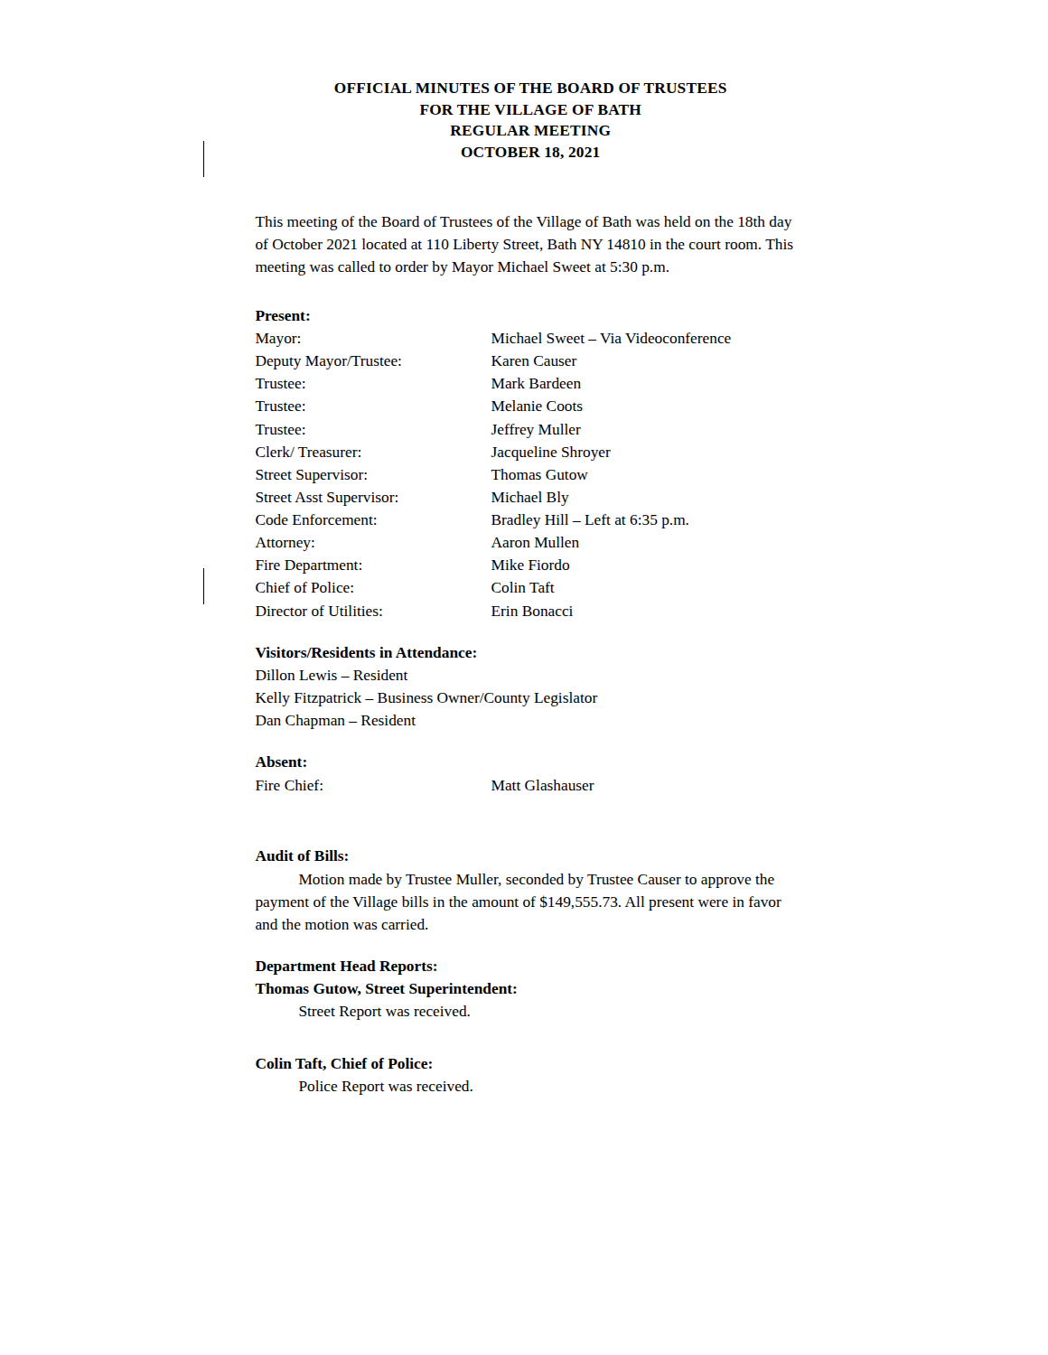OFFICIAL MINUTES OF THE BOARD OF TRUSTEES FOR THE VILLAGE OF BATH REGULAR MEETING OCTOBER 18, 2021
This meeting of the Board of Trustees of the Village of Bath was held on the 18th day of October 2021 located at 110 Liberty Street, Bath NY 14810 in the court room. This meeting was called to order by Mayor Michael Sweet at 5:30 p.m.
Present:
Mayor: Michael Sweet – Via Videoconference
Deputy Mayor/Trustee: Karen Causer
Trustee: Mark Bardeen
Trustee: Melanie Coots
Trustee: Jeffrey Muller
Clerk/ Treasurer: Jacqueline Shroyer
Street Supervisor: Thomas Gutow
Street Asst Supervisor: Michael Bly
Code Enforcement: Bradley Hill – Left at 6:35 p.m.
Attorney: Aaron Mullen
Fire Department: Mike Fiordo
Chief of Police: Colin Taft
Director of Utilities: Erin Bonacci
Visitors/Residents in Attendance:
Dillon Lewis – Resident
Kelly Fitzpatrick – Business Owner/County Legislator
Dan Chapman – Resident
Absent:
Fire Chief: Matt Glashauser
Audit of Bills:
Motion made by Trustee Muller, seconded by Trustee Causer to approve the payment of the Village bills in the amount of $149,555.73. All present were in favor and the motion was carried.
Department Head Reports:
Thomas Gutow, Street Superintendent:
Street Report was received.
Colin Taft, Chief of Police:
Police Report was received.